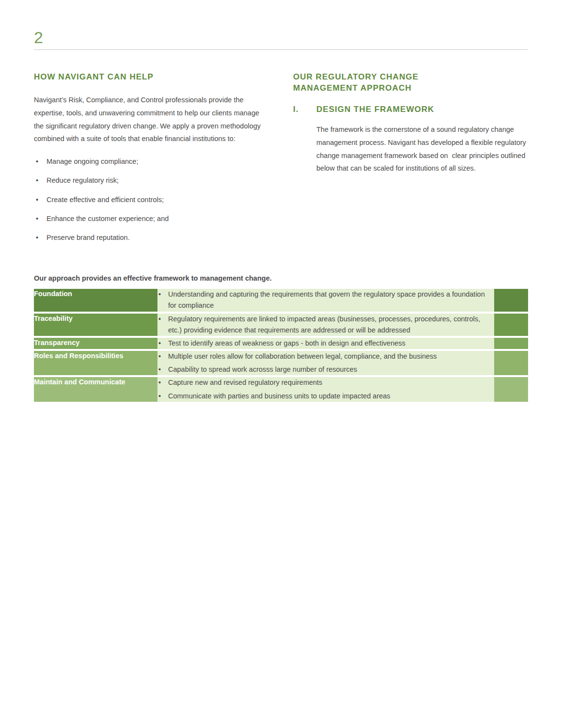2
How Navigant Can Help
Navigant’s Risk, Compliance, and Control professionals provide the expertise, tools, and unwavering commitment to help our clients manage the significant regulatory driven change. We apply a proven methodology combined with a suite of tools that enable financial institutions to:
Manage ongoing compliance;
Reduce regulatory risk;
Create effective and efficient controls;
Enhance the customer experience; and
Preserve brand reputation.
Our Regulatory Change
Management Approach
I. Design the Framework
The framework is the cornerstone of a sound regulatory change management process. Navigant has developed a flexible regulatory change management framework based on clear principles outlined below that can be scaled for institutions of all sizes.
Our approach provides an effective framework to management change.
| Foundation | Understanding and capturing the requirements that govern the regulatory space provides a foundation for compliance | |
| Traceability | Regulatory requirements are linked to impacted areas (businesses, processes, procedures, controls, etc.) providing evidence that requirements are addressed or will be addressed | |
| Transparency | Test to identify areas of weakness or gaps - both in design and effectiveness | |
| Roles and Responsibilities | Multiple user roles allow for collaboration between legal, compliance, and the business Capability to spread work acrosss large number of resources | |
| Maintain and Communicate | Capture new and revised regulatory requirements Communicate with parties and business units to update impacted areas | |